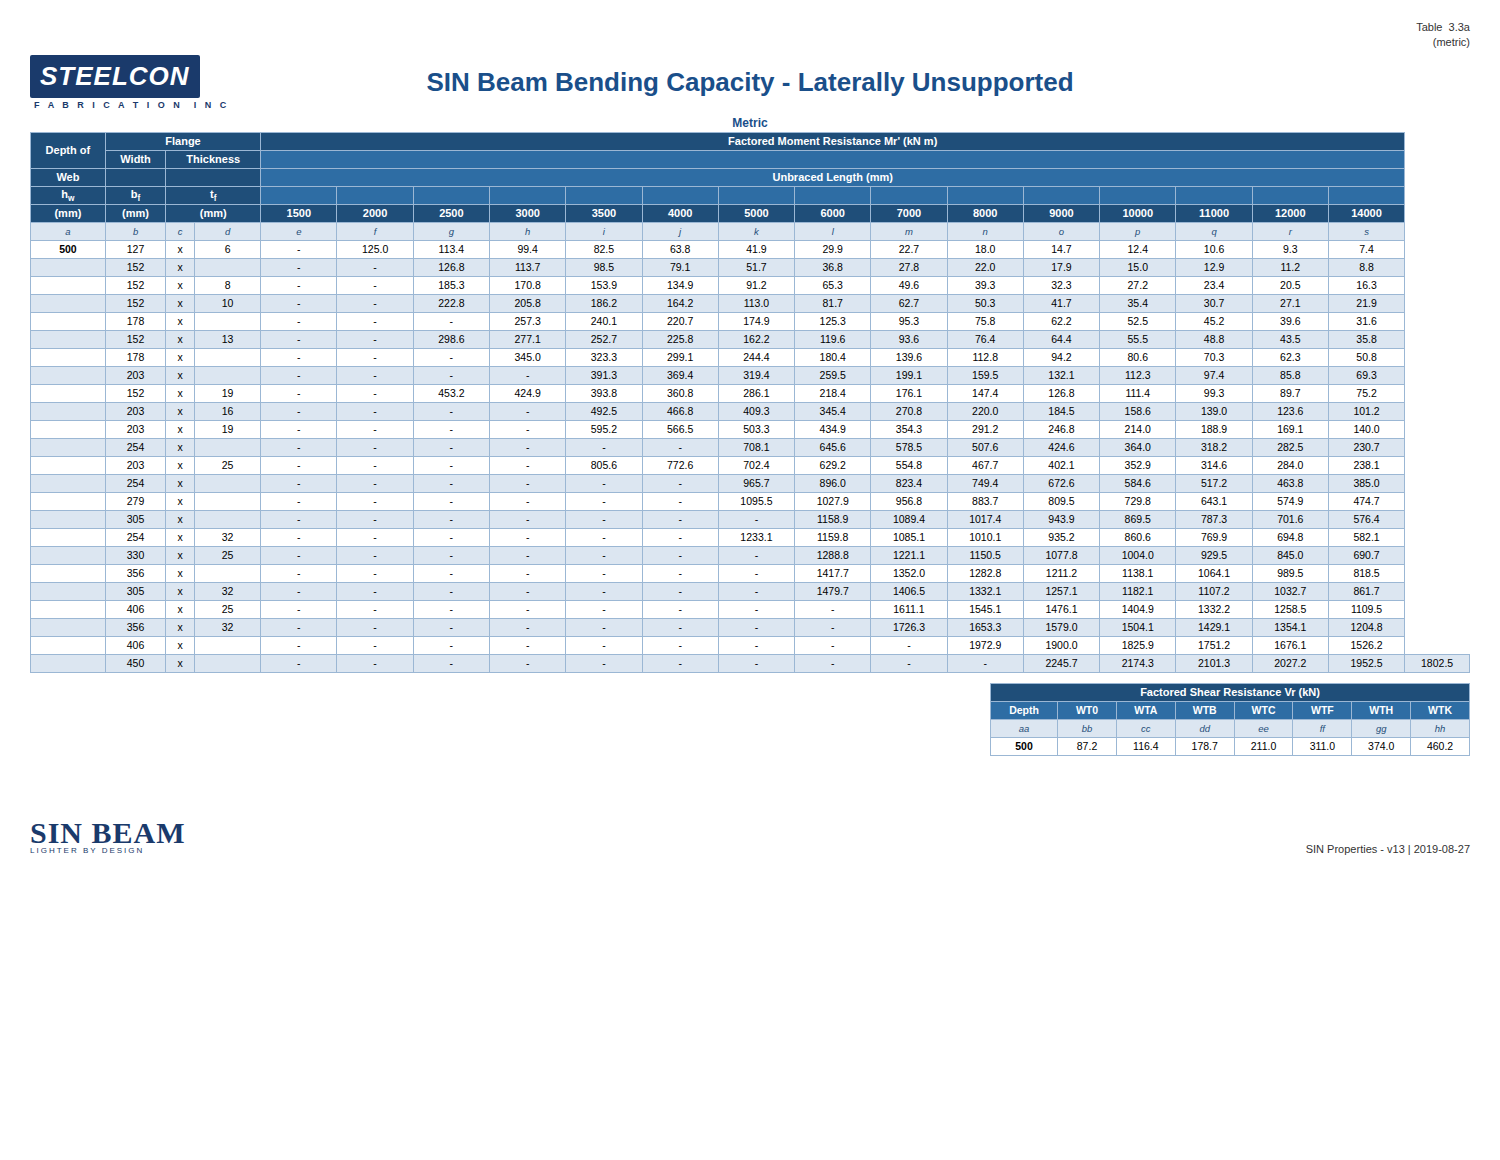Table 3.3a
(metric)
STEELCON
F A B R I C A T I O N I N C
SIN Beam Bending Capacity - Laterally Unsupported
Metric
| Depth of | Flange | Factored Moment Resistance Mr' (kN m) |
| --- | --- | --- |
| Width | Thickness | |
| Web | | | Unbraced Length (mm) |
| h w | b f | t f | | | | | | | | | | | | | | | |
| (mm) | (mm) | (mm) | 1500 | 2000 | 2500 | 3000 | 3500 | 4000 | 5000 | 6000 | 7000 | 8000 | 9000 | 10000 | 11000 | 12000 | 14000 |
| a | b | c | d | e | f | g | h | i | j | k | l | m | n | o | p | q | r | s |
| 500 | 127 | x | 6 | - | 125.0 | 113.4 | 99.4 | 82.5 | 63.8 | 41.9 | 29.9 | 22.7 | 18.0 | 14.7 | 12.4 | 10.6 | 9.3 | 7.4 |
| | 152 | x | | - | - | 126.8 | 113.7 | 98.5 | 79.1 | 51.7 | 36.8 | 27.8 | 22.0 | 17.9 | 15.0 | 12.9 | 11.2 | 8.8 |
| | 152 | x | 8 | - | - | 185.3 | 170.8 | 153.9 | 134.9 | 91.2 | 65.3 | 49.6 | 39.3 | 32.3 | 27.2 | 23.4 | 20.5 | 16.3 |
| | 152 | x | 10 | - | - | 222.8 | 205.8 | 186.2 | 164.2 | 113.0 | 81.7 | 62.7 | 50.3 | 41.7 | 35.4 | 30.7 | 27.1 | 21.9 |
| | 178 | x | | - | - | - | 257.3 | 240.1 | 220.7 | 174.9 | 125.3 | 95.3 | 75.8 | 62.2 | 52.5 | 45.2 | 39.6 | 31.6 |
| | 152 | x | 13 | - | - | 298.6 | 277.1 | 252.7 | 225.8 | 162.2 | 119.6 | 93.6 | 76.4 | 64.4 | 55.5 | 48.8 | 43.5 | 35.8 |
| | 178 | x | | - | - | - | 345.0 | 323.3 | 299.1 | 244.4 | 180.4 | 139.6 | 112.8 | 94.2 | 80.6 | 70.3 | 62.3 | 50.8 |
| | 203 | x | | - | - | - | - | 391.3 | 369.4 | 319.4 | 259.5 | 199.1 | 159.5 | 132.1 | 112.3 | 97.4 | 85.8 | 69.3 |
| | 152 | x | 19 | - | - | 453.2 | 424.9 | 393.8 | 360.8 | 286.1 | 218.4 | 176.1 | 147.4 | 126.8 | 111.4 | 99.3 | 89.7 | 75.2 |
| | 203 | x | 16 | - | - | - | - | 492.5 | 466.8 | 409.3 | 345.4 | 270.8 | 220.0 | 184.5 | 158.6 | 139.0 | 123.6 | 101.2 |
| | 203 | x | 19 | - | - | - | - | 595.2 | 566.5 | 503.3 | 434.9 | 354.3 | 291.2 | 246.8 | 214.0 | 188.9 | 169.1 | 140.0 |
| | 254 | x | | - | - | - | - | - | - | 708.1 | 645.6 | 578.5 | 507.6 | 424.6 | 364.0 | 318.2 | 282.5 | 230.7 |
| | 203 | x | 25 | - | - | - | - | 805.6 | 772.6 | 702.4 | 629.2 | 554.8 | 467.7 | 402.1 | 352.9 | 314.6 | 284.0 | 238.1 |
| | 254 | x | | - | - | - | - | - | - | 965.7 | 896.0 | 823.4 | 749.4 | 672.6 | 584.6 | 517.2 | 463.8 | 385.0 |
| | 279 | x | | - | - | - | - | - | - | 1095.5 | 1027.9 | 956.8 | 883.7 | 809.5 | 729.8 | 643.1 | 574.9 | 474.7 |
| | 305 | x | | - | - | - | - | - | - | - | 1158.9 | 1089.4 | 1017.4 | 943.9 | 869.5 | 787.3 | 701.6 | 576.4 |
| | 254 | x | 32 | - | - | - | - | - | - | 1233.1 | 1159.8 | 1085.1 | 1010.1 | 935.2 | 860.6 | 769.9 | 694.8 | 582.1 |
| | 330 | x | 25 | - | - | - | - | - | - | - | 1288.8 | 1221.1 | 1150.5 | 1077.8 | 1004.0 | 929.5 | 845.0 | 690.7 |
| | 356 | x | | - | - | - | - | - | - | - | 1417.7 | 1352.0 | 1282.8 | 1211.2 | 1138.1 | 1064.1 | 989.5 | 818.5 |
| | 305 | x | 32 | - | - | - | - | - | - | - | 1479.7 | 1406.5 | 1332.1 | 1257.1 | 1182.1 | 1107.2 | 1032.7 | 861.7 |
| | 406 | x | 25 | - | - | - | - | - | - | - | - | 1611.1 | 1545.1 | 1476.1 | 1404.9 | 1332.2 | 1258.5 | 1109.5 |
| | 356 | x | 32 | - | - | - | - | - | - | - | - | 1726.3 | 1653.3 | 1579.0 | 1504.1 | 1429.1 | 1354.1 | 1204.8 |
| | 406 | x | | - | - | - | - | - | - | - | - | - | 1972.9 | 1900.0 | 1825.9 | 1751.2 | 1676.1 | 1526.2 |
| | 450 | x | | - | - | - | - | - | - | - | - | - | - | 2245.7 | 2174.3 | 2101.3 | 2027.2 | 1952.5 | 1802.5 |
| Factored Shear Resistance Vr (kN) |
| --- |
| Depth | WT0 | WTA | WTB | WTC | WTF | WTH | WTK |
| aa | bb | cc | dd | ee | ff | gg | hh |
| 500 | 87.2 | 116.4 | 178.7 | 211.0 | 311.0 | 374.0 | 460.2 |
SIN BEAM
LIGHTER BY DESIGN
SIN Properties - v13 | 2019-08-27